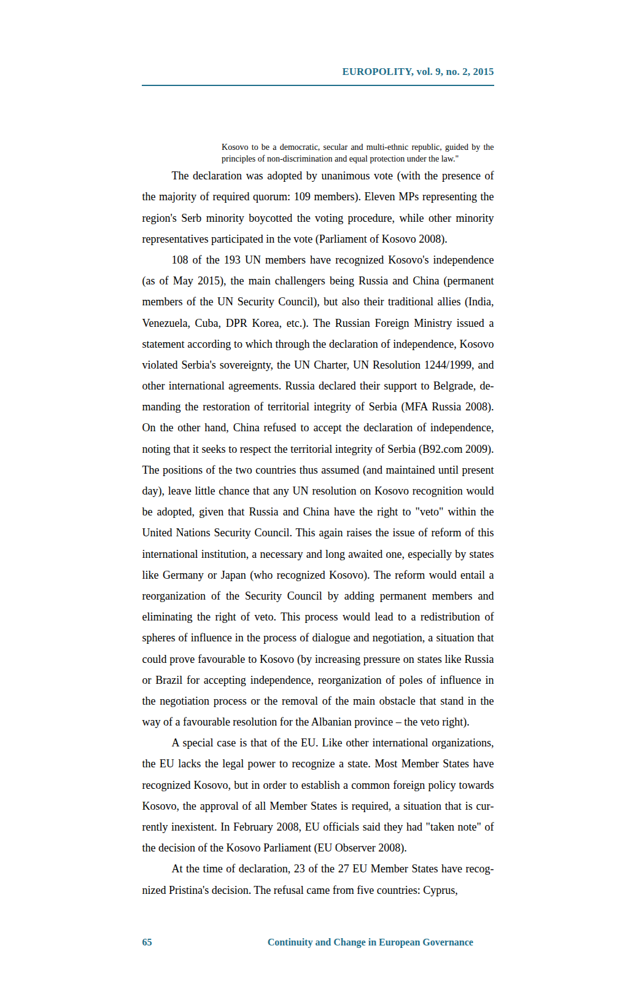EUROPOLITY, vol. 9, no. 2, 2015
Kosovo to be a democratic, secular and multi-ethnic republic, guided by the principles of non-discrimination and equal protection under the law."
The declaration was adopted by unanimous vote (with the presence of the majority of required quorum: 109 members). Eleven MPs representing the region's Serb minority boycotted the voting procedure, while other minority representatives participated in the vote (Parliament of Kosovo 2008).
108 of the 193 UN members have recognized Kosovo's independence (as of May 2015), the main challengers being Russia and China (permanent members of the UN Security Council), but also their traditional allies (India, Venezuela, Cuba, DPR Korea, etc.). The Russian Foreign Ministry issued a statement according to which through the declaration of independence, Kosovo violated Serbia's sovereignty, the UN Charter, UN Resolution 1244/1999, and other international agreements. Russia declared their support to Belgrade, demanding the restoration of territorial integrity of Serbia (MFA Russia 2008). On the other hand, China refused to accept the declaration of independence, noting that it seeks to respect the territorial integrity of Serbia (B92.com 2009). The positions of the two countries thus assumed (and maintained until present day), leave little chance that any UN resolution on Kosovo recognition would be adopted, given that Russia and China have the right to "veto" within the United Nations Security Council. This again raises the issue of reform of this international institution, a necessary and long awaited one, especially by states like Germany or Japan (who recognized Kosovo). The reform would entail a reorganization of the Security Council by adding permanent members and eliminating the right of veto. This process would lead to a redistribution of spheres of influence in the process of dialogue and negotiation, a situation that could prove favourable to Kosovo (by increasing pressure on states like Russia or Brazil for accepting independence, reorganization of poles of influence in the negotiation process or the removal of the main obstacle that stand in the way of a favourable resolution for the Albanian province – the veto right).
A special case is that of the EU. Like other international organizations, the EU lacks the legal power to recognize a state. Most Member States have recognized Kosovo, but in order to establish a common foreign policy towards Kosovo, the approval of all Member States is required, a situation that is currently inexistent. In February 2008, EU officials said they had "taken note" of the decision of the Kosovo Parliament (EU Observer 2008).
At the time of declaration, 23 of the 27 EU Member States have recognized Pristina's decision. The refusal came from five countries: Cyprus,
65 Continuity and Change in European Governance